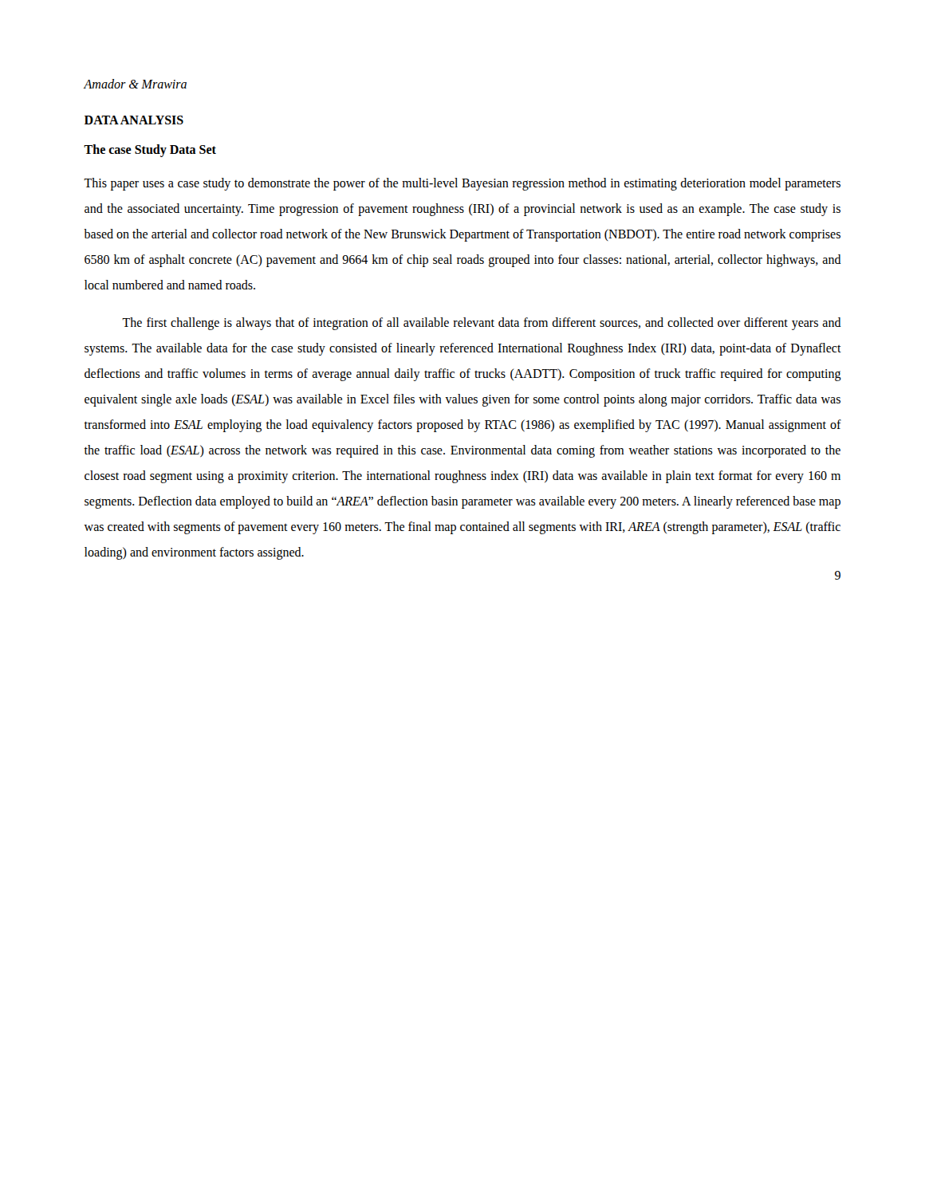Amador & Mrawira
DATA ANALYSIS
The case Study Data Set
This paper uses a case study to demonstrate the power of the multi-level Bayesian regression method in estimating deterioration model parameters and the associated uncertainty. Time progression of pavement roughness (IRI) of a provincial network is used as an example. The case study is based on the arterial and collector road network of the New Brunswick Department of Transportation (NBDOT). The entire road network comprises 6580 km of asphalt concrete (AC) pavement and 9664 km of chip seal roads grouped into four classes: national, arterial, collector highways, and local numbered and named roads.
The first challenge is always that of integration of all available relevant data from different sources, and collected over different years and systems. The available data for the case study consisted of linearly referenced International Roughness Index (IRI) data, point-data of Dynaflect deflections and traffic volumes in terms of average annual daily traffic of trucks (AADTT). Composition of truck traffic required for computing equivalent single axle loads (ESAL) was available in Excel files with values given for some control points along major corridors. Traffic data was transformed into ESAL employing the load equivalency factors proposed by RTAC (1986) as exemplified by TAC (1997). Manual assignment of the traffic load (ESAL) across the network was required in this case. Environmental data coming from weather stations was incorporated to the closest road segment using a proximity criterion. The international roughness index (IRI) data was available in plain text format for every 160 m segments. Deflection data employed to build an “AREA” deflection basin parameter was available every 200 meters. A linearly referenced base map was created with segments of pavement every 160 meters. The final map contained all segments with IRI, AREA (strength parameter), ESAL (traffic loading) and environment factors assigned.
9